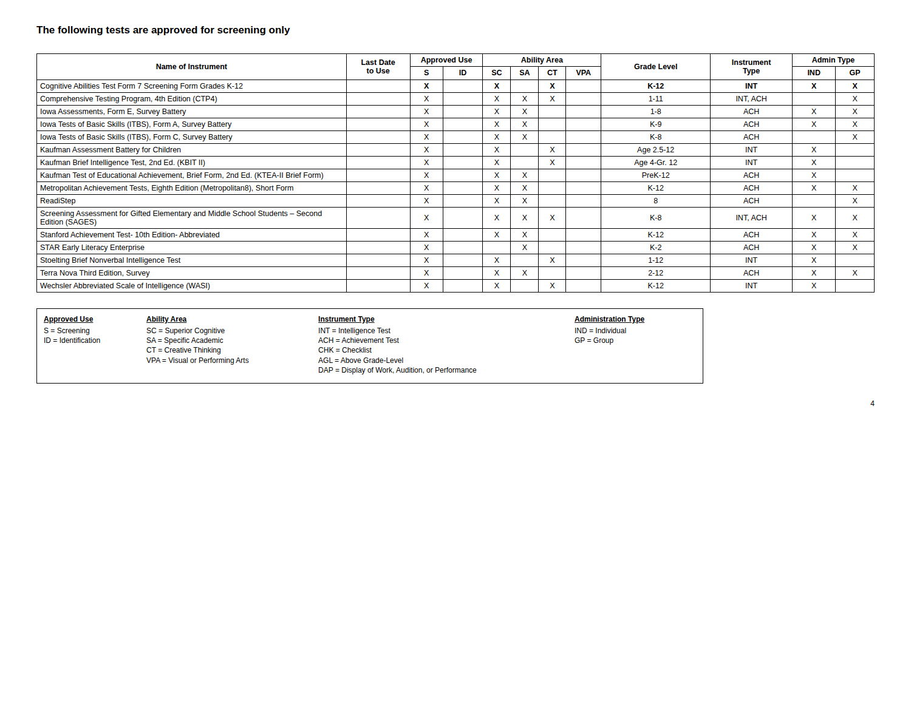The following tests are approved for screening only
| Name of Instrument | Last Date to Use | Approved Use | Ability Area | Grade Level | Instrument Type | Admin Type |
| --- | --- | --- | --- | --- | --- | --- |
| S | ID | SC | SA | CT | VPA | IND | GP |
| Cognitive Abilities Test Form 7 Screening Form Grades K-12 | | X | | X | | X | | K-12 | INT | X | X |
| Comprehensive Testing Program, 4th Edition (CTP4) | | X | | X | X | X | | 1-11 | INT, ACH | | X |
| Iowa Assessments, Form E, Survey Battery | | X | | X | X | | | 1-8 | ACH | X | X |
| Iowa Tests of Basic Skills (ITBS), Form A, Survey Battery | | X | | X | X | | | K-9 | ACH | X | X |
| Iowa Tests of Basic Skills (ITBS), Form C, Survey Battery | | X | | X | X | | | K-8 | ACH | | X |
| Kaufman Assessment Battery for Children | | X | | X | | X | | Age 2.5-12 | INT | X | |
| Kaufman Brief Intelligence Test, 2nd Ed. (KBIT II) | | X | | X | | X | | Age 4-Gr. 12 | INT | X | |
| Kaufman Test of Educational Achievement, Brief Form, 2nd Ed. (KTEA-II Brief Form) | | X | | X | X | | | PreK-12 | ACH | X | |
| Metropolitan Achievement Tests, Eighth Edition (Metropolitan8), Short Form | | X | | X | X | | | K-12 | ACH | X | X |
| ReadiStep | | X | | X | X | | | 8 | ACH | | X |
| Screening Assessment for Gifted Elementary and Middle School Students – Second Edition (SAGES) | | X | | X | X | X | | K-8 | INT, ACH | X | X |
| Stanford Achievement Test- 10th Edition- Abbreviated | | X | | X | X | | | K-12 | ACH | X | X |
| STAR Early Literacy Enterprise | | X | | | X | | | K-2 | ACH | X | X |
| Stoelting Brief Nonverbal Intelligence Test | | X | | X | | X | | 1-12 | INT | X | |
| Terra Nova Third Edition, Survey | | X | | X | X | | | 2-12 | ACH | X | X |
| Wechsler Abbreviated Scale of Intelligence (WASI) | | X | | X | | X | | K-12 | INT | X | |
| Approved Use | Ability Area | Instrument Type | Administration Type |
| S = Screening ID = Identification | SC = Superior Cognitive SA = Specific Academic CT = Creative Thinking VPA = Visual or Performing Arts | INT = Intelligence Test ACH = Achievement Test CHK = Checklist AGL = Above Grade-Level DAP = Display of Work, Audition, or Performance | IND = Individual GP = Group |
4